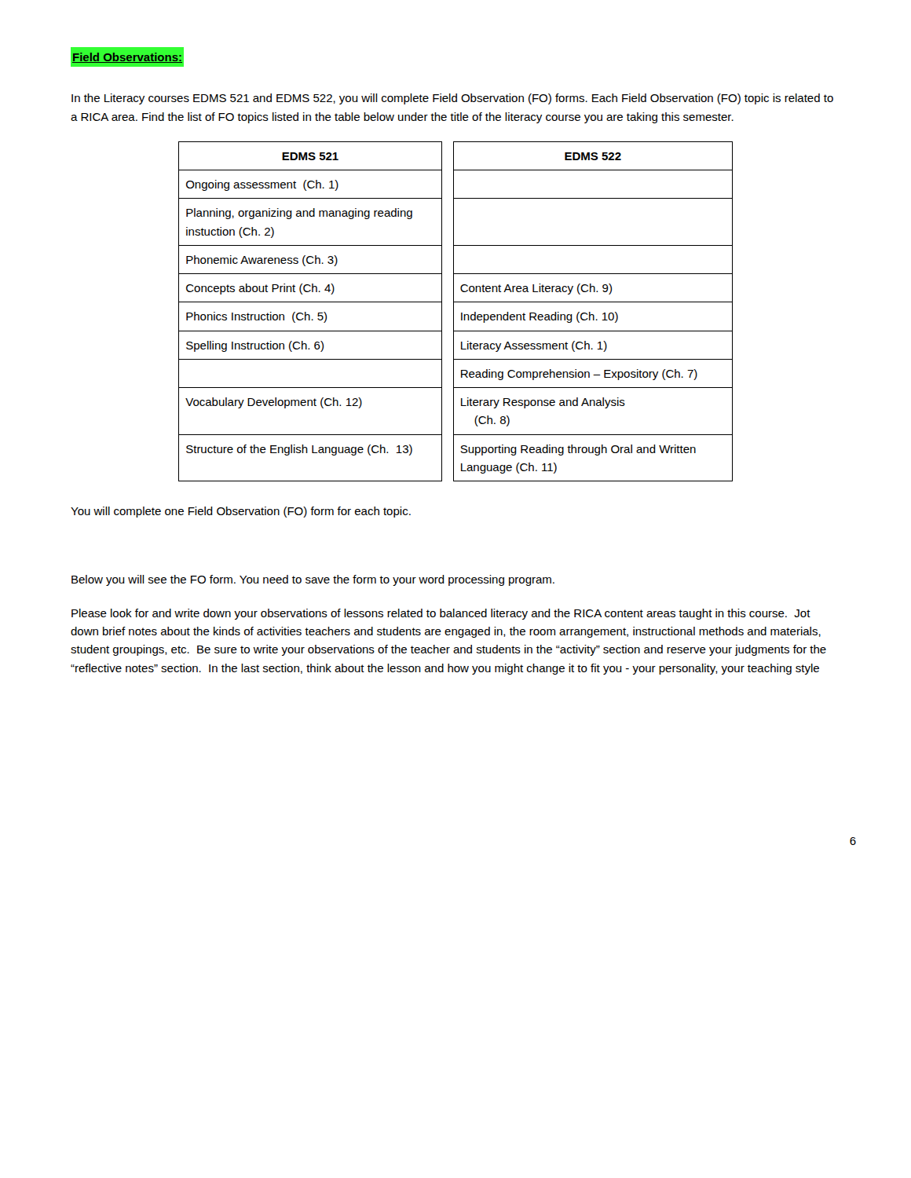Field Observations:
In the Literacy courses EDMS 521 and EDMS 522, you will complete Field Observation (FO) forms. Each Field Observation (FO) topic is related to a RICA area. Find the list of FO topics listed in the table below under the title of the literacy course you are taking this semester.
| EDMS 521 | | EDMS 522 |
| Ongoing assessment (Ch. 1) | | |
| Planning, organizing and managing reading instuction (Ch. 2) | | |
| Phonemic Awareness (Ch. 3) | | |
| Concepts about Print (Ch. 4) | | Content Area Literacy (Ch. 9) |
| Phonics Instruction (Ch. 5) | | Independent Reading (Ch. 10) |
| Spelling Instruction (Ch. 6) | | Literacy Assessment (Ch. 1) |
| | | Reading Comprehension – Expository (Ch. 7) |
| Vocabulary Development (Ch. 12) | | Literary Response and Analysis (Ch. 8) |
| Structure of the English Language (Ch. 13) | | Supporting Reading through Oral and Written Language (Ch. 11) |
You will complete one Field Observation (FO) form for each topic.
Below you will see the FO form. You need to save the form to your word processing program.
Please look for and write down your observations of lessons related to balanced literacy and the RICA content areas taught in this course. Jot down brief notes about the kinds of activities teachers and students are engaged in, the room arrangement, instructional methods and materials, student groupings, etc. Be sure to write your observations of the teacher and students in the “activity” section and reserve your judgments for the “reflective notes” section. In the last section, think about the lesson and how you might change it to fit you - your personality, your teaching style
6